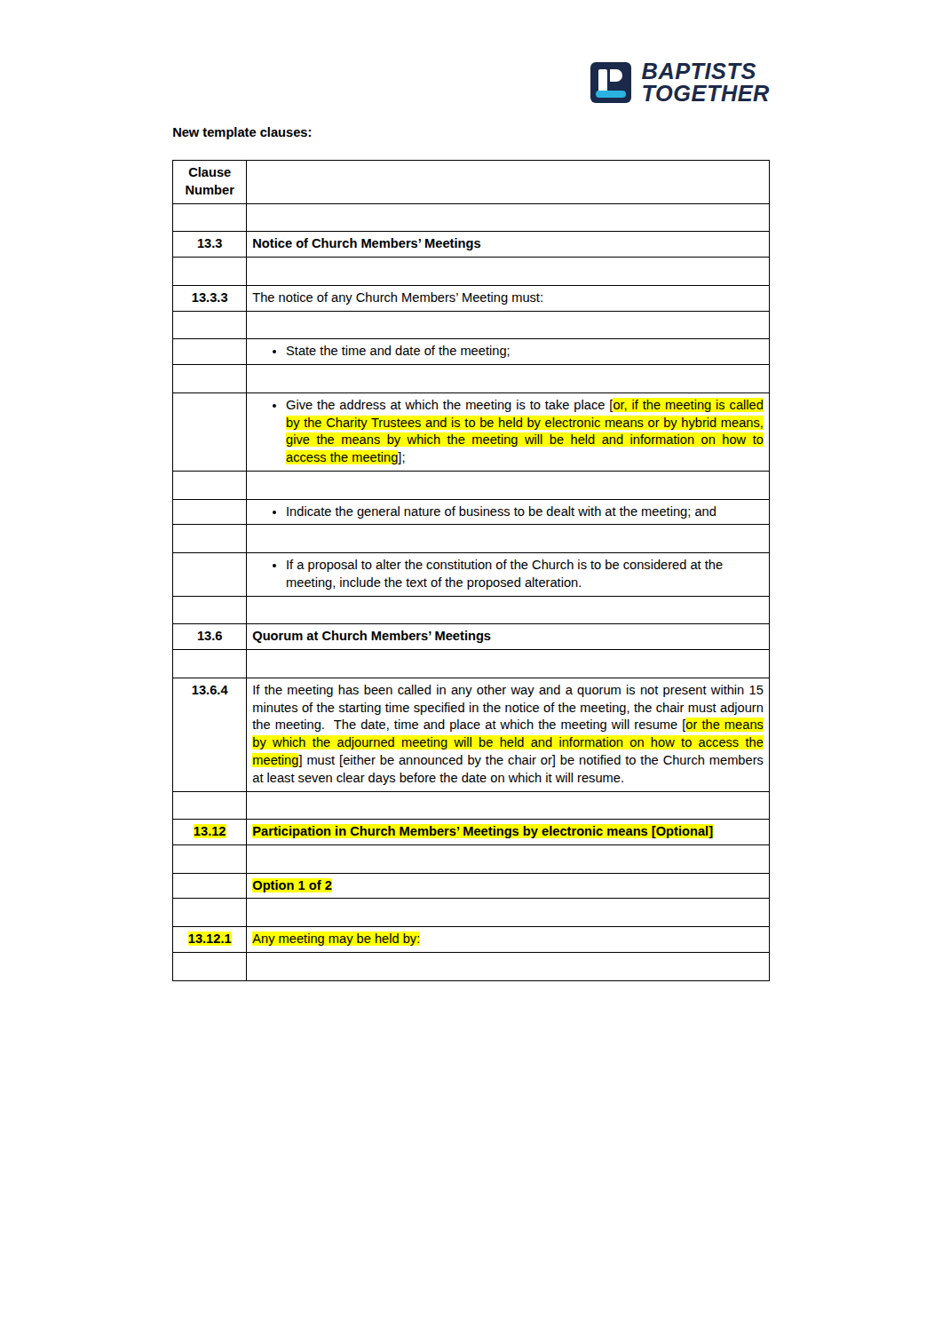BAPTISTS TOGETHER
New template clauses:
| Clause Number | |
| 13.3 | Notice of Church Members’ Meetings |
| 13.3.3 | The notice of any Church Members’ Meeting must: |
| | State the time and date of the meeting; |
| | Give the address at which the meeting is to take place [ or, if the meeting is called by the Charity Trustees and is to be held by electronic means or by hybrid means, give the means by which the meeting will be held and information on how to access the meeting ]; |
| | Indicate the general nature of business to be dealt with at the meeting; and |
| | If a proposal to alter the constitution of the Church is to be considered at the meeting, include the text of the proposed alteration. |
| 13.6 | Quorum at Church Members’ Meetings |
| 13.6.4 | If the meeting has been called in any other way and a quorum is not present within 15 minutes of the starting time specified in the notice of the meeting, the chair must adjourn the meeting. The date, time and place at which the meeting will resume [ or the means by which the adjourned meeting will be held and information on how to access the meeting ] must [either be announced by the chair or] be notified to the Church members at least seven clear days before the date on which it will resume. |
| 13.12 | Participation in Church Members’ Meetings by electronic means [Optional] |
| | Option 1 of 2 |
| 13.12.1 | Any meeting may be held by: |